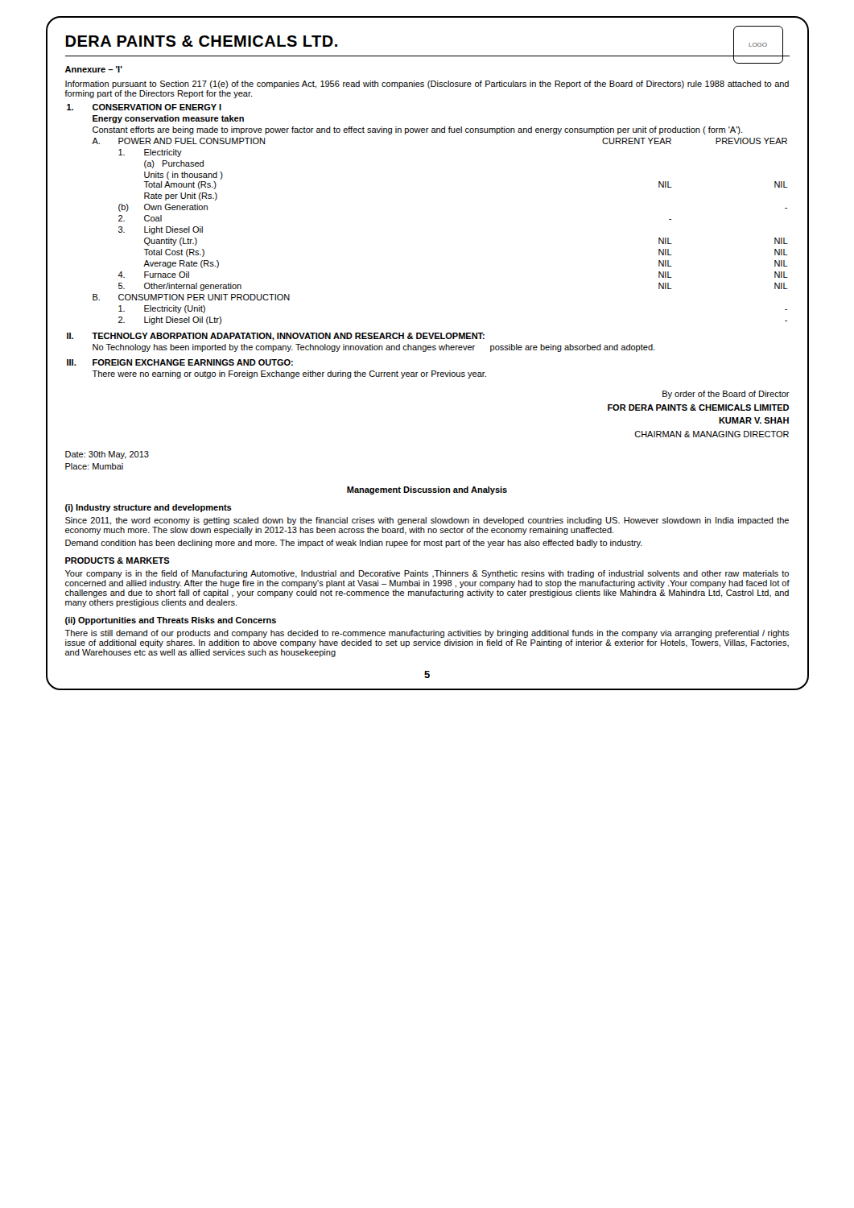DERA PAINTS & CHEMICALS LTD.
LOGO
Annexure – 'I'
Information pursuant to Section 217 (1(e) of the companies Act, 1956 read with companies (Disclosure of Particulars in the Report of the Board of Directors) rule 1988 attached to and forming part of the Directors Report for the year.
| 1. | CONSERVATION OF ENERGY I |
| | Energy conservation measure taken |
| | Constant efforts are being made to improve power factor and to effect saving in power and fuel consumption and energy consumption per unit of production ( form 'A'). |
| | A. | POWER AND FUEL CONSUMPTION | CURRENT YEAR | PREVIOUS YEAR |
| | | 1. | Electricity | | |
| | | | (a) Purchased | | |
| | | | Units ( in thousand ) Total Amount (Rs.) | NIL | NIL |
| | | | Rate per Unit (Rs.) | | |
| | | (b) | Own Generation | | - |
| | | 2. | Coal | - | |
| | | 3. | Light Diesel Oil | | |
| | | | Quantity (Ltr.) | NIL | NIL |
| | | | Total Cost (Rs.) | NIL | NIL |
| | | | Average Rate (Rs.) | NIL | NIL |
| | | 4. | Furnace Oil | NIL | NIL |
| | | 5. | Other/internal generation | NIL | NIL |
| | B. | CONSUMPTION PER UNIT PRODUCTION | | |
| | | 1. | Electricity (Unit) | | - |
| | | 2. | Light Diesel Oil (Ltr) | | - |
| II. | TECHNOLGY ABORPATION ADAPATATION, INNOVATION AND RESEARCH & DEVELOPMENT: |
| | No Technology has been imported by the company. Technology innovation and changes wherever possible are being absorbed and adopted. |
| III. | FOREIGN EXCHANGE EARNINGS AND OUTGO: |
| | There were no earning or outgo in Foreign Exchange either during the Current year or Previous year. |
By order of the Board of Director
FOR DERA PAINTS & CHEMICALS LIMITED
KUMAR V. SHAH
CHAIRMAN & MANAGING DIRECTOR
Date: 30th May, 2013
Place: Mumbai
Management Discussion and Analysis
(i) Industry structure and developments
Since 2011, the word economy is getting scaled down by the financial crises with general slowdown in developed countries including US. However slowdown in India impacted the economy much more. The slow down especially in 2012-13 has been across the board, with no sector of the economy remaining unaffected.
Demand condition has been declining more and more. The impact of weak Indian rupee for most part of the year has also effected badly to industry.
PRODUCTS & MARKETS
Your company is in the field of Manufacturing Automotive, Industrial and Decorative Paints ,Thinners & Synthetic resins with trading of industrial solvents and other raw materials to concerned and allied industry. After the huge fire in the company's plant at Vasai – Mumbai in 1998 , your company had to stop the manufacturing activity .Your company had faced lot of challenges and due to short fall of capital , your company could not re-commence the manufacturing activity to cater prestigious clients like Mahindra & Mahindra Ltd, Castrol Ltd, and many others prestigious clients and dealers.
(ii) Opportunities and Threats Risks and Concerns
There is still demand of our products and company has decided to re-commence manufacturing activities by bringing additional funds in the company via arranging preferential / rights issue of additional equity shares. In addition to above company have decided to set up service division in field of Re Painting of interior & exterior for Hotels, Towers, Villas, Factories, and Warehouses etc as well as allied services such as housekeeping
5